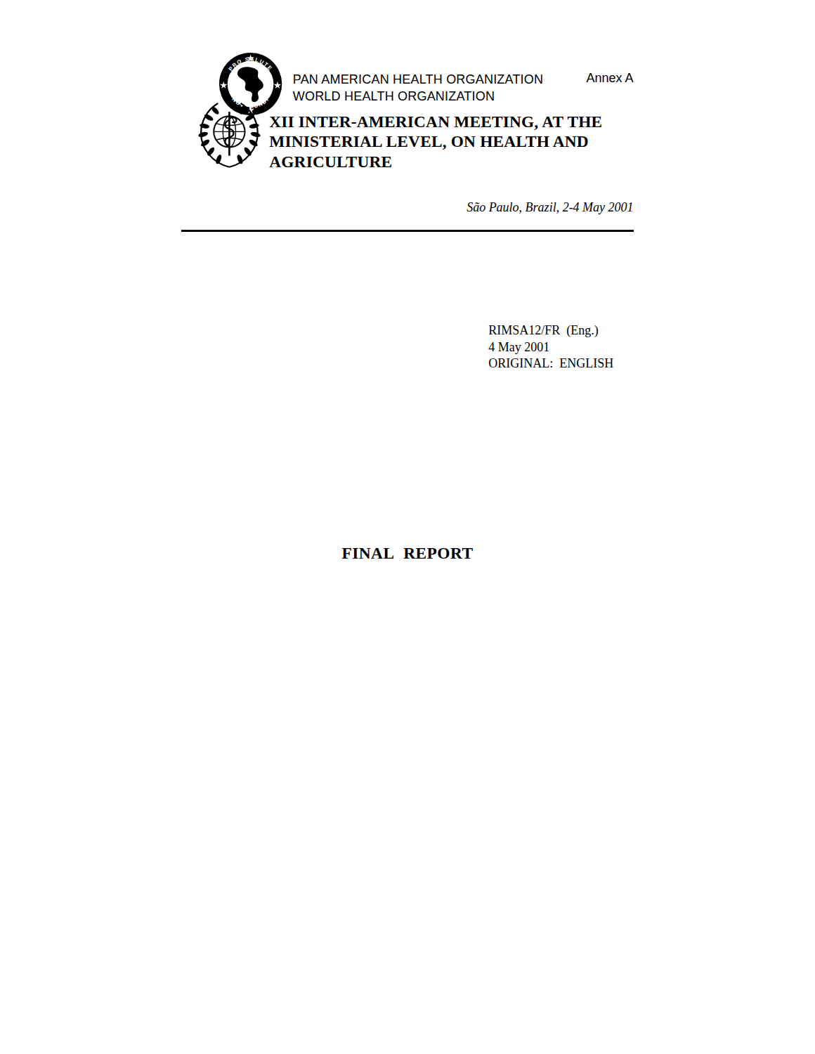PRO SALUTE NOVI MUNDI
Annex A
PAN AMERICAN HEALTH ORGANIZATION
WORLD HEALTH ORGANIZATION
XII INTER-AMERICAN MEETING, AT THE
MINISTERIAL LEVEL, ON HEALTH AND
AGRICULTURE
São Paulo, Brazil, 2-4 May 2001
RIMSA12/FR (Eng.)
4 May 2001
ORIGINAL: ENGLISH
FINAL REPORT